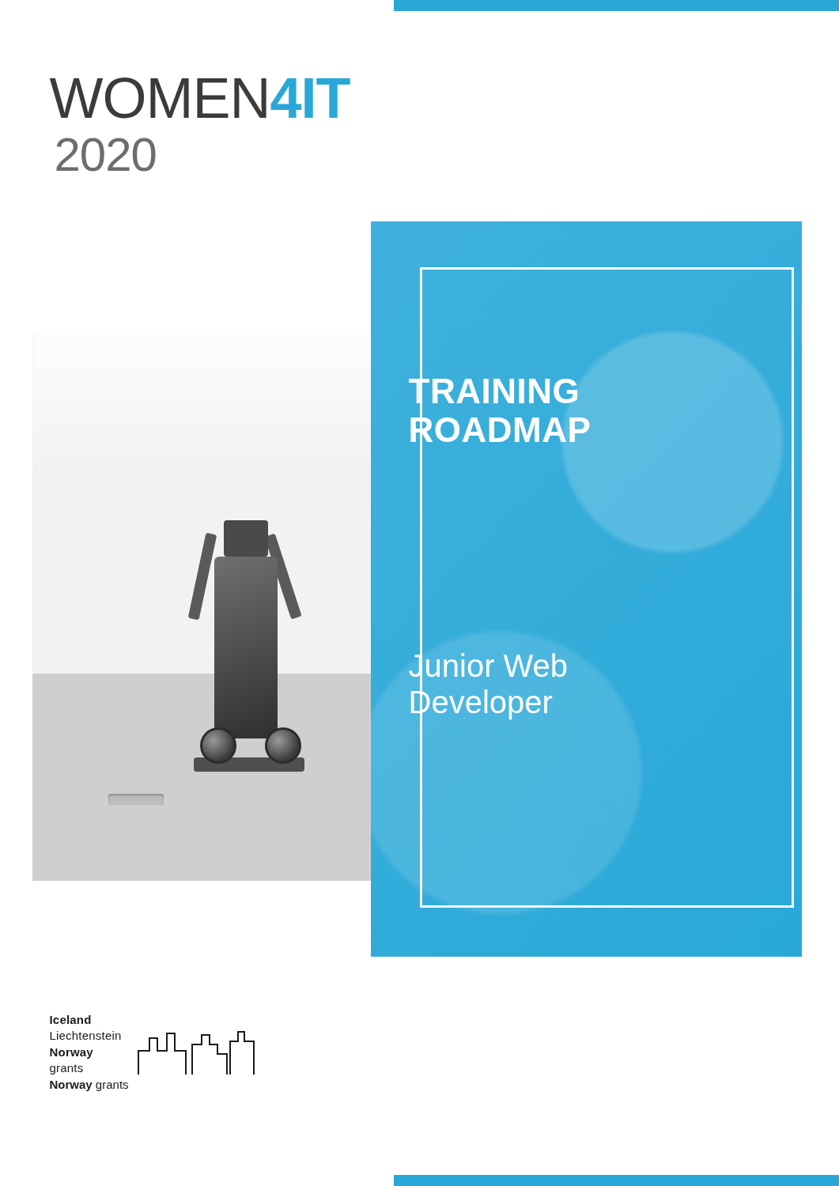WOMEN4IT 2020
TRAINING
ROADMAP
Junior Web
Developer
Iceland
Liechtenstein
Norway grants
Norway grants